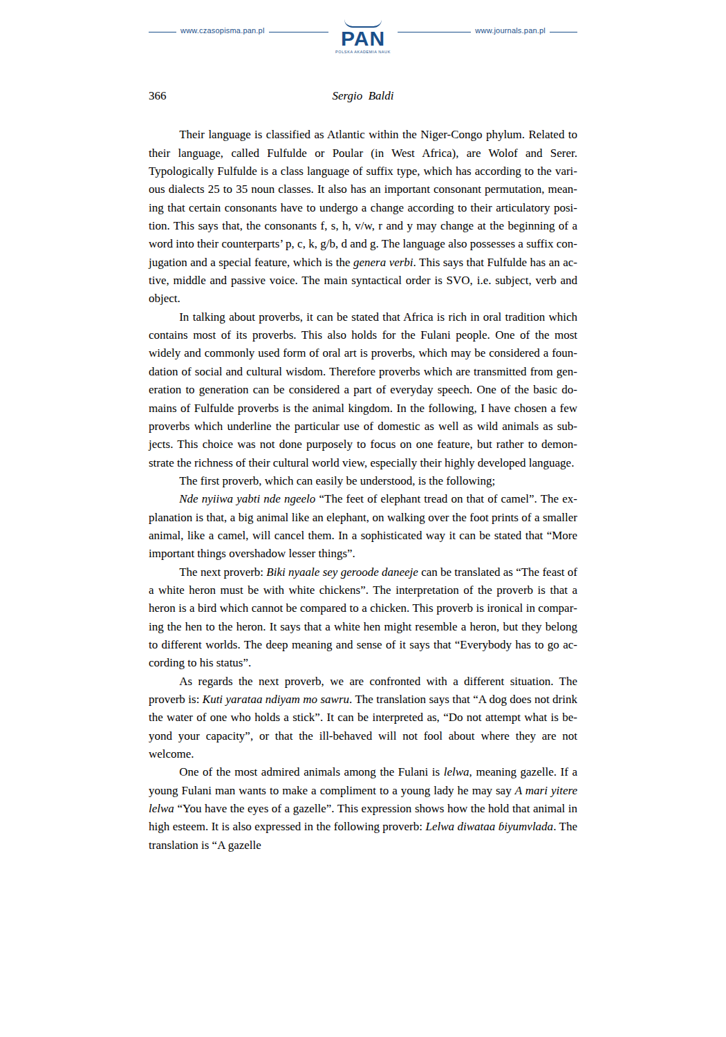www.czasopisma.pan.pl www.journals.pan.pl PAN POLSKA AKADEMIA NAUK
366 Sergio Baldi
Their language is classified as Atlantic within the Niger-Congo phylum. Related to their language, called Fulfulde or Poular (in West Africa), are Wolof and Serer. Typologically Fulfulde is a class language of suffix type, which has according to the various dialects 25 to 35 noun classes. It also has an important consonant permutation, meaning that certain consonants have to undergo a change according to their articulatory position. This says that, the consonants f, s, h, v/w, r and y may change at the beginning of a word into their counterparts’ p, c, k, g/b, d and g. The language also possesses a suffix conjugation and a special feature, which is the genera verbi. This says that Fulfulde has an active, middle and passive voice. The main syntactical order is SVO, i.e. subject, verb and object.
In talking about proverbs, it can be stated that Africa is rich in oral tradition which contains most of its proverbs. This also holds for the Fulani people. One of the most widely and commonly used form of oral art is proverbs, which may be considered a foundation of social and cultural wisdom. Therefore proverbs which are transmitted from generation to generation can be considered a part of everyday speech. One of the basic domains of Fulfulde proverbs is the animal kingdom. In the following, I have chosen a few proverbs which underline the particular use of domestic as well as wild animals as subjects. This choice was not done purposely to focus on one feature, but rather to demonstrate the richness of their cultural world view, especially their highly developed language.
The first proverb, which can easily be understood, is the following;
Nde nyiiwa yabti nde ngeelo “The feet of elephant tread on that of camel”. The explanation is that, a big animal like an elephant, on walking over the foot prints of a smaller animal, like a camel, will cancel them. In a sophisticated way it can be stated that “More important things overshadow lesser things”.
The next proverb: Biki nyaale sey geroode daneeje can be translated as “The feast of a white heron must be with white chickens”. The interpretation of the proverb is that a heron is a bird which cannot be compared to a chicken. This proverb is ironical in comparing the hen to the heron. It says that a white hen might resemble a heron, but they belong to different worlds. The deep meaning and sense of it says that “Everybody has to go according to his status”.
As regards the next proverb, we are confronted with a different situation. The proverb is: Kuti yarataa ndiyam mo sawru. The translation says that “A dog does not drink the water of one who holds a stick”. It can be interpreted as, “Do not attempt what is beyond your capacity”, or that the ill-behaved will not fool about where they are not welcome.
One of the most admired animals among the Fulani is lelwa, meaning gazelle. If a young Fulani man wants to make a compliment to a young lady he may say A mari yitere lelwa “You have the eyes of a gazelle”. This expression shows how the hold that animal in high esteem. It is also expressed in the following proverb: Lelwa diwataa ɓiyumvlada. The translation is “A gazelle